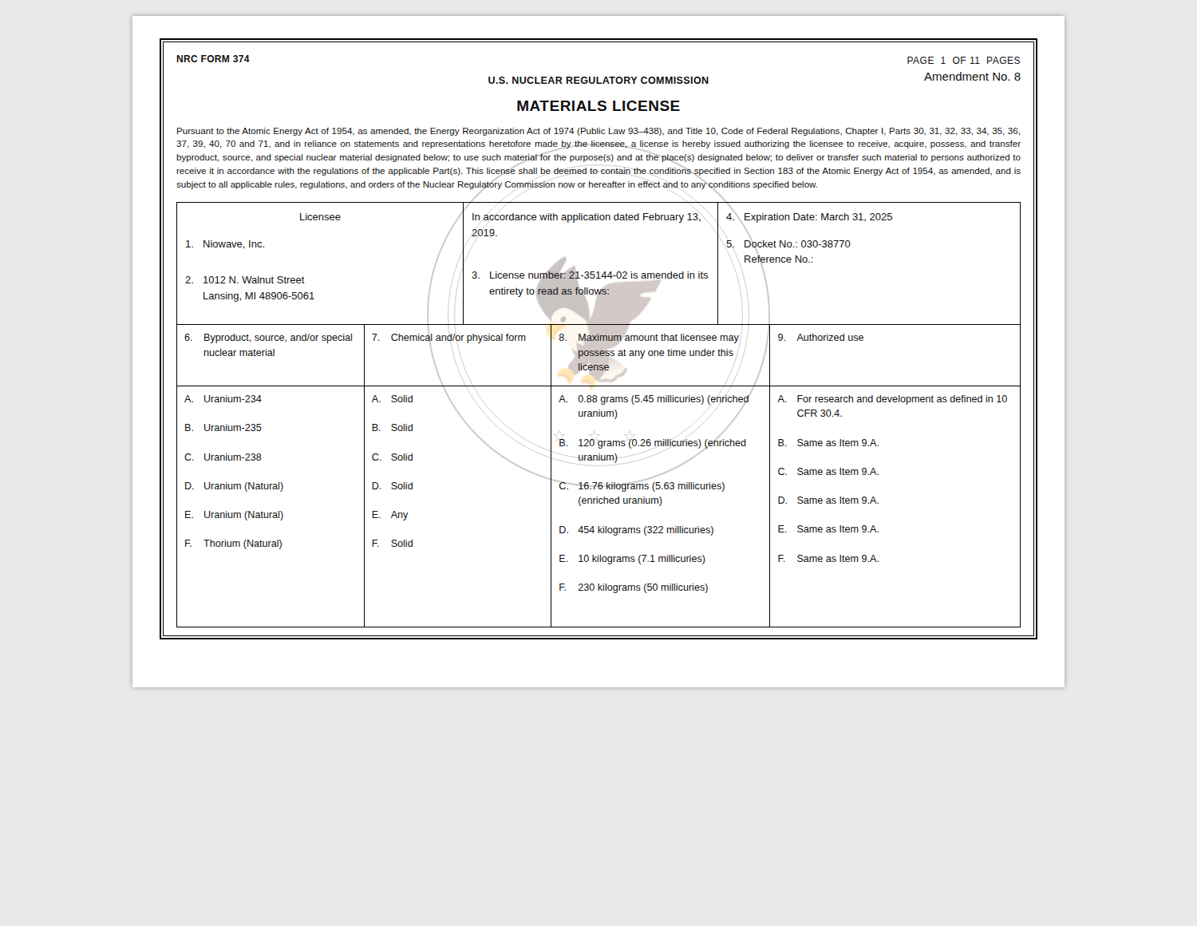🦅
☆ ☆ ☆
NRC FORM 374
PAGE 1 OF 11 PAGES
Amendment No. 8
U.S. NUCLEAR REGULATORY COMMISSION
MATERIALS LICENSE
Pursuant to the Atomic Energy Act of 1954, as amended, the Energy Reorganization Act of 1974 (Public Law 93–438), and Title 10, Code of Federal Regulations, Chapter I, Parts 30, 31, 32, 33, 34, 35, 36, 37, 39, 40, 70 and 71, and in reliance on statements and representations heretofore made by the licensee, a license is hereby issued authorizing the licensee to receive, acquire, possess, and transfer byproduct, source, and special nuclear material designated below; to use such material for the purpose(s) and at the place(s) designated below; to deliver or transfer such material to persons authorized to receive it in accordance with the regulations of the applicable Part(s). This license shall be deemed to contain the conditions specified in Section 183 of the Atomic Energy Act of 1954, as amended, and is subject to all applicable rules, regulations, and orders of the Nuclear Regulatory Commission now or hereafter in effect and to any conditions specified below.
| Licensee | In accordance with application dated February 13, 2019. 3. License number: 21-35144-02 is amended in its entirety to read as follows: | 4. Expiration Date: March 31, 2025 |
| 1. Niowave, Inc. 2. 1012 N. Walnut Street Lansing, MI 48906-5061 | 5. Docket No.: 030-38770 Reference No.: |
| 6. Byproduct, source, and/or special nuclear material | 7. Chemical and/or physical form | 8. Maximum amount that licensee may possess at any one time under this license | 9. Authorized use |
| --- | --- | --- | --- |
| A. Uranium-234 B. Uranium-235 C. Uranium-238 D. Uranium (Natural) E. Uranium (Natural) F. Thorium (Natural) | A. Solid B. Solid C. Solid D. Solid E. Any F. Solid | A. 0.88 grams (5.45 millicuries) (enriched uranium) B. 120 grams (0.26 millicuries) (enriched uranium) C. 16.76 kilograms (5.63 millicuries) (enriched uranium) D. 454 kilograms (322 millicuries) E. 10 kilograms (7.1 millicuries) F. 230 kilograms (50 millicuries) | A. For research and development as defined in 10 CFR 30.4. B. Same as Item 9.A. C. Same as Item 9.A. D. Same as Item 9.A. E. Same as Item 9.A. F. Same as Item 9.A. |